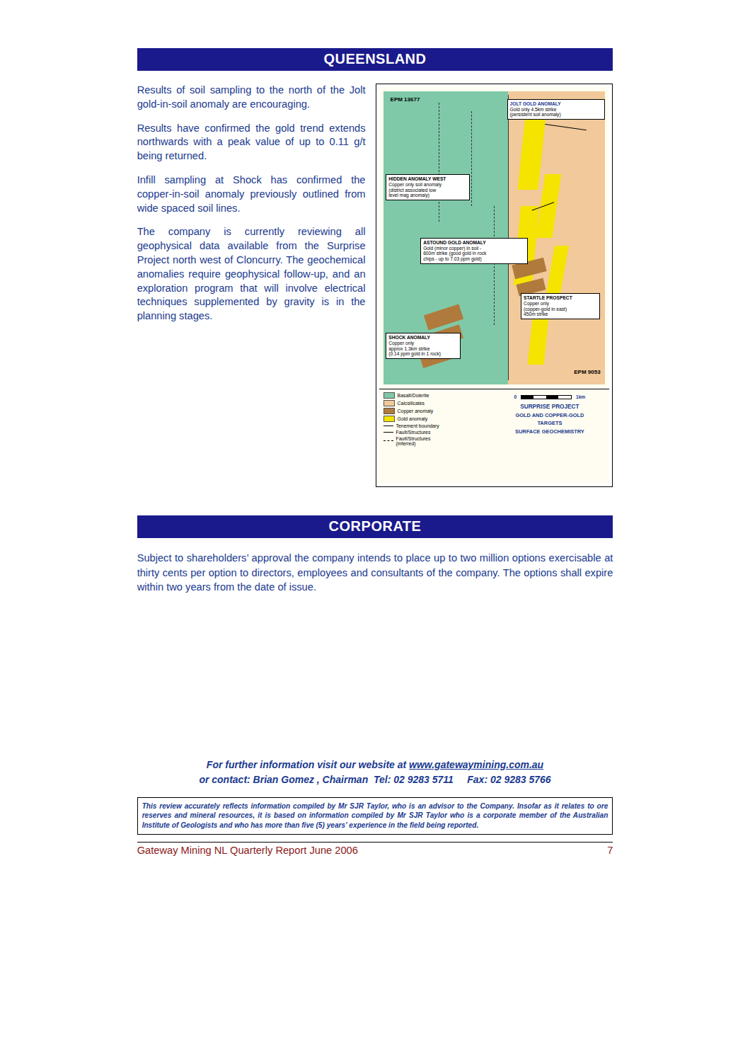QUEENSLAND
Results of soil sampling to the north of the Jolt gold-in-soil anomaly are encouraging.
Results have confirmed the gold trend extends northwards with a peak value of up to 0.11 g/t being returned.
Infill sampling at Shock has confirmed the copper-in-soil anomaly previously outlined from wide spaced soil lines.
The company is currently reviewing all geophysical data available from the Surprise Project north west of Cloncurry. The geochemical anomalies require geophysical follow-up, and an exploration program that will involve electrical techniques supplemented by gravity is in the planning stages.
EPM 13677
EPM 9053
JOLT GOLD ANOMALY Gold only 4.5km strike
(persistent soil anomaly)
HIDDEN ANOMALY WEST
Copper only soil anomaly
(district associated low
level mag anomaly)
ASTOUND GOLD ANOMALY
Gold (minor copper) in soil -
600m strike (good gold in rock
chips - up to 7.03 ppm gold)
STARTLE PROSPECT
Copper only
(copper-gold in east)
450m strike
SHOCK ANOMALY
Copper only
approx 1.3km strike
(0.14 ppm gold in 1 rock)
Basalt/Dolerite
Calcsilicates
Copper anomaly
Gold anomaly
Tenement boundary
Fault/Structures
Fault/Structures
(inferred)
0 1km
SURPRISE PROJECT
GOLD AND COPPER-GOLD
TARGETS
SURFACE GEOCHEMISTRY
CORPORATE
Subject to shareholders’ approval the company intends to place up to two million options exercisable at thirty cents per option to directors, employees and consultants of the company. The options shall expire within two years from the date of issue.
For further information visit our website at www.gatewaymining.com.au
or contact: Brian Gomez , Chairman Tel: 02 9283 5711 Fax: 02 9283 5766
This review accurately reflects information compiled by Mr SJR Taylor, who is an advisor to the Company. Insofar as it relates to ore reserves and mineral resources, it is based on information compiled by Mr SJR Taylor who is a corporate member of the Australian Institute of Geologists and who has more than five (5) years’ experience in the field being reported.
Gateway Mining NL Quarterly Report June 2006 7